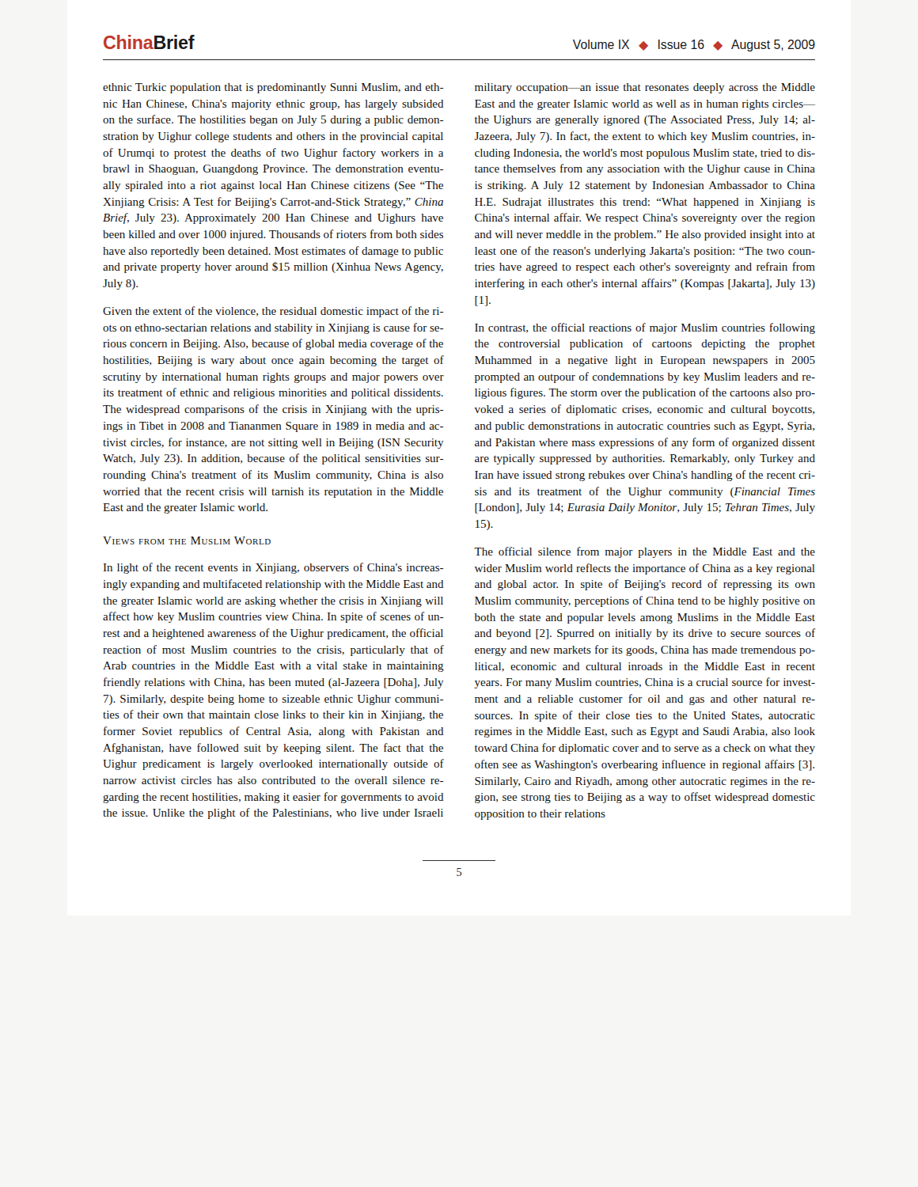China Brief
Volume IX ◆ Issue 16 ◆ August 5, 2009
ethnic Turkic population that is predominantly Sunni Muslim, and ethnic Han Chinese, China's majority ethnic group, has largely subsided on the surface. The hostilities began on July 5 during a public demonstration by Uighur college students and others in the provincial capital of Urumqi to protest the deaths of two Uighur factory workers in a brawl in Shaoguan, Guangdong Province. The demonstration eventually spiraled into a riot against local Han Chinese citizens (See “The Xinjiang Crisis: A Test for Beijing's Carrot-and-Stick Strategy,” China Brief, July 23). Approximately 200 Han Chinese and Uighurs have been killed and over 1000 injured. Thousands of rioters from both sides have also reportedly been detained. Most estimates of damage to public and private property hover around $15 million (Xinhua News Agency, July 8).
Given the extent of the violence, the residual domestic impact of the riots on ethno-sectarian relations and stability in Xinjiang is cause for serious concern in Beijing. Also, because of global media coverage of the hostilities, Beijing is wary about once again becoming the target of scrutiny by international human rights groups and major powers over its treatment of ethnic and religious minorities and political dissidents. The widespread comparisons of the crisis in Xinjiang with the uprisings in Tibet in 2008 and Tiananmen Square in 1989 in media and activist circles, for instance, are not sitting well in Beijing (ISN Security Watch, July 23). In addition, because of the political sensitivities surrounding China's treatment of its Muslim community, China is also worried that the recent crisis will tarnish its reputation in the Middle East and the greater Islamic world.
Views from the Muslim World
In light of the recent events in Xinjiang, observers of China's increasingly expanding and multifaceted relationship with the Middle East and the greater Islamic world are asking whether the crisis in Xinjiang will affect how key Muslim countries view China. In spite of scenes of unrest and a heightened awareness of the Uighur predicament, the official reaction of most Muslim countries to the crisis, particularly that of Arab countries in the Middle East with a vital stake in maintaining friendly relations with China, has been muted (al-Jazeera [Doha], July 7). Similarly, despite being home to sizeable ethnic Uighur communities of their own that maintain close links to their kin in Xinjiang, the former Soviet republics of Central Asia, along with Pakistan and Afghanistan, have followed suit by keeping silent. The fact that the Uighur predicament is largely overlooked internationally outside of narrow activist circles has also contributed to the overall silence regarding the recent hostilities, making it easier for governments to avoid the issue. Unlike the plight of the Palestinians, who live under Israeli military occupation—an issue that resonates deeply across the Middle East and the greater Islamic world as well as in human rights circles—the Uighurs are generally ignored (The Associated Press, July 14; al-Jazeera, July 7). In fact, the extent to which key Muslim countries, including Indonesia, the world's most populous Muslim state, tried to distance themselves from any association with the Uighur cause in China is striking. A July 12 statement by Indonesian Ambassador to China H.E. Sudrajat illustrates this trend: “What happened in Xinjiang is China's internal affair. We respect China's sovereignty over the region and will never meddle in the problem.” He also provided insight into at least one of the reason's underlying Jakarta's position: “The two countries have agreed to respect each other's sovereignty and refrain from interfering in each other's internal affairs” (Kompas [Jakarta], July 13) [1].
In contrast, the official reactions of major Muslim countries following the controversial publication of cartoons depicting the prophet Muhammed in a negative light in European newspapers in 2005 prompted an outpour of condemnations by key Muslim leaders and religious figures. The storm over the publication of the cartoons also provoked a series of diplomatic crises, economic and cultural boycotts, and public demonstrations in autocratic countries such as Egypt, Syria, and Pakistan where mass expressions of any form of organized dissent are typically suppressed by authorities. Remarkably, only Turkey and Iran have issued strong rebukes over China's handling of the recent crisis and its treatment of the Uighur community (Financial Times [London], July 14; Eurasia Daily Monitor, July 15; Tehran Times, July 15).
The official silence from major players in the Middle East and the wider Muslim world reflects the importance of China as a key regional and global actor. In spite of Beijing's record of repressing its own Muslim community, perceptions of China tend to be highly positive on both the state and popular levels among Muslims in the Middle East and beyond [2]. Spurred on initially by its drive to secure sources of energy and new markets for its goods, China has made tremendous political, economic and cultural inroads in the Middle East in recent years. For many Muslim countries, China is a crucial source for investment and a reliable customer for oil and gas and other natural resources. In spite of their close ties to the United States, autocratic regimes in the Middle East, such as Egypt and Saudi Arabia, also look toward China for diplomatic cover and to serve as a check on what they often see as Washington's overbearing influence in regional affairs [3]. Similarly, Cairo and Riyadh, among other autocratic regimes in the region, see strong ties to Beijing as a way to offset widespread domestic opposition to their relations
5